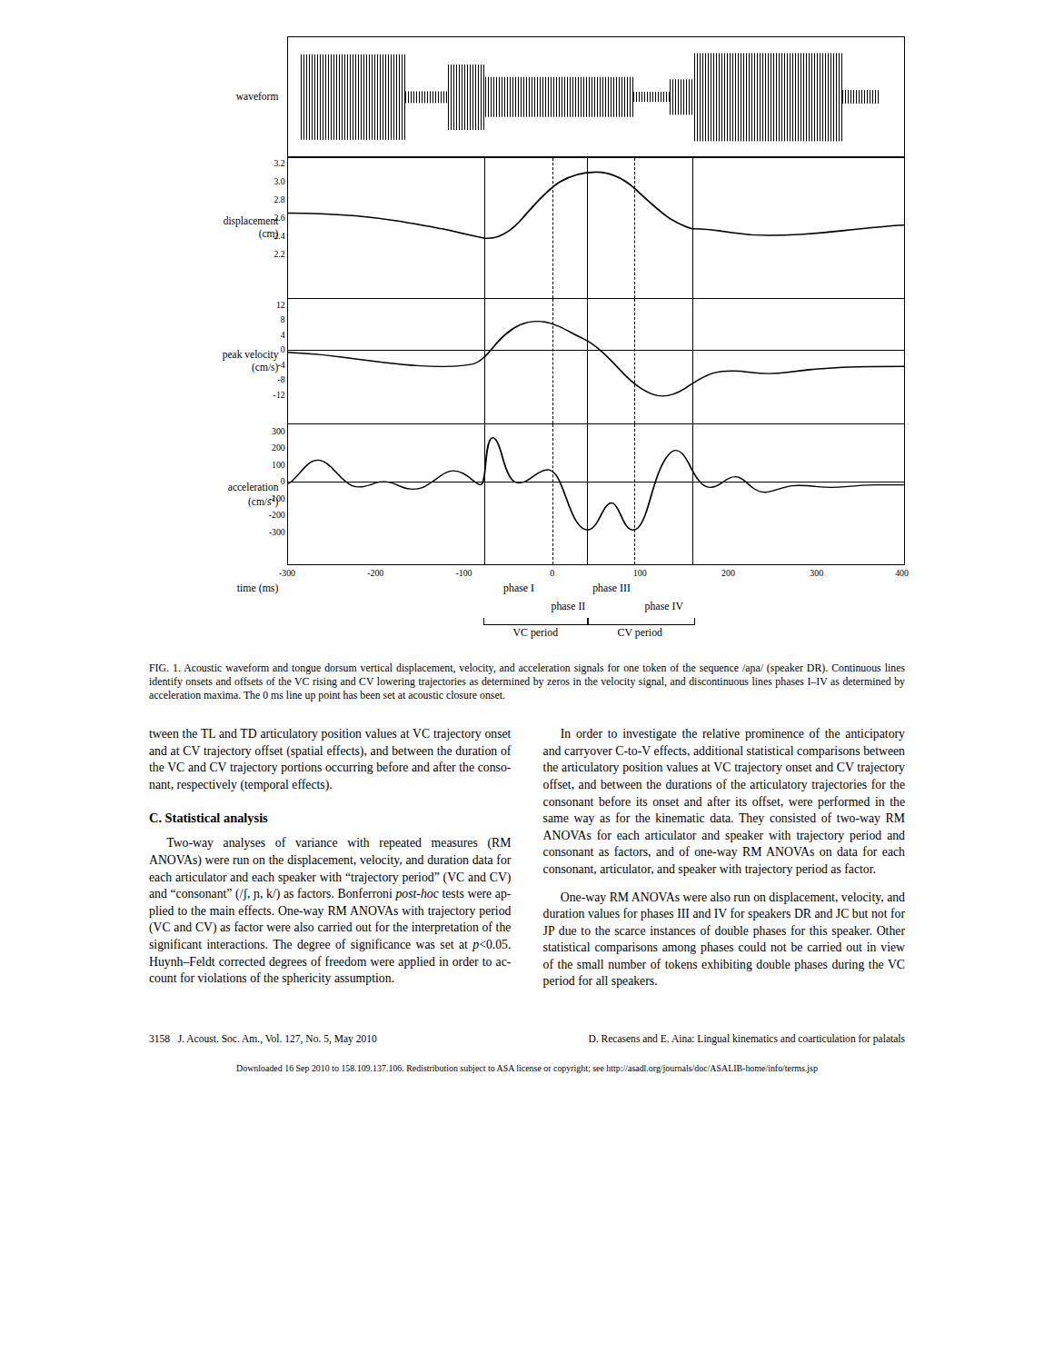waveform
displacement
(cm)
3.2 3.0 2.8 2.6 2.4 2.2
peak velocity
(cm/s)
12 8 4 0 -4 -8 -12
acceleration
(cm/s2)
300 200 100 0 -100 -200 -300
-300 -200 -100 0 100 200 300 400
time (ms)
phase I phase III
phase II phase IV
VC period
CV period
FIG. 1. Acoustic waveform and tongue dorsum vertical displacement, velocity, and acceleration signals for one token of the sequence /aɲa/ (speaker DR). Continuous lines identify onsets and offsets of the VC rising and CV lowering trajectories as determined by zeros in the velocity signal, and discontinuous lines phases I–IV as determined by acceleration maxima. The 0 ms line up point has been set at acoustic closure onset.
tween the TL and TD articulatory position values at VC trajectory onset and at CV trajectory offset (spatial effects), and between the duration of the VC and CV trajectory portions occurring before and after the consonant, respectively (temporal effects).
C. Statistical analysis
Two-way analyses of variance with repeated measures (RM ANOVAs) were run on the displacement, velocity, and duration data for each articulator and each speaker with “trajectory period” (VC and CV) and “consonant” (/ʃ, ɲ, k/) as factors. Bonferroni post-hoc tests were applied to the main effects. One-way RM ANOVAs with trajectory period (VC and CV) as factor were also carried out for the interpretation of the significant interactions. The degree of significance was set at p<0.05. Huynh–Feldt corrected degrees of freedom were applied in order to account for violations of the sphericity assumption.
In order to investigate the relative prominence of the anticipatory and carryover C-to-V effects, additional statistical comparisons between the articulatory position values at VC trajectory onset and CV trajectory offset, and between the durations of the articulatory trajectories for the consonant before its onset and after its offset, were performed in the same way as for the kinematic data. They consisted of two-way RM ANOVAs for each articulator and speaker with trajectory period and consonant as factors, and of one-way RM ANOVAs on data for each consonant, articulator, and speaker with trajectory period as factor.
One-way RM ANOVAs were also run on displacement, velocity, and duration values for phases III and IV for speakers DR and JC but not for JP due to the scarce instances of double phases for this speaker. Other statistical comparisons among phases could not be carried out in view of the small number of tokens exhibiting double phases during the VC period for all speakers.
3158 J. Acoust. Soc. Am., Vol. 127, No. 5, May 2010
D. Recasens and E. Aina: Lingual kinematics and coarticulation for palatals
Downloaded 16 Sep 2010 to 158.109.137.106. Redistribution subject to ASA license or copyright; see http://asadl.org/journals/doc/ASALIB-home/info/terms.jsp